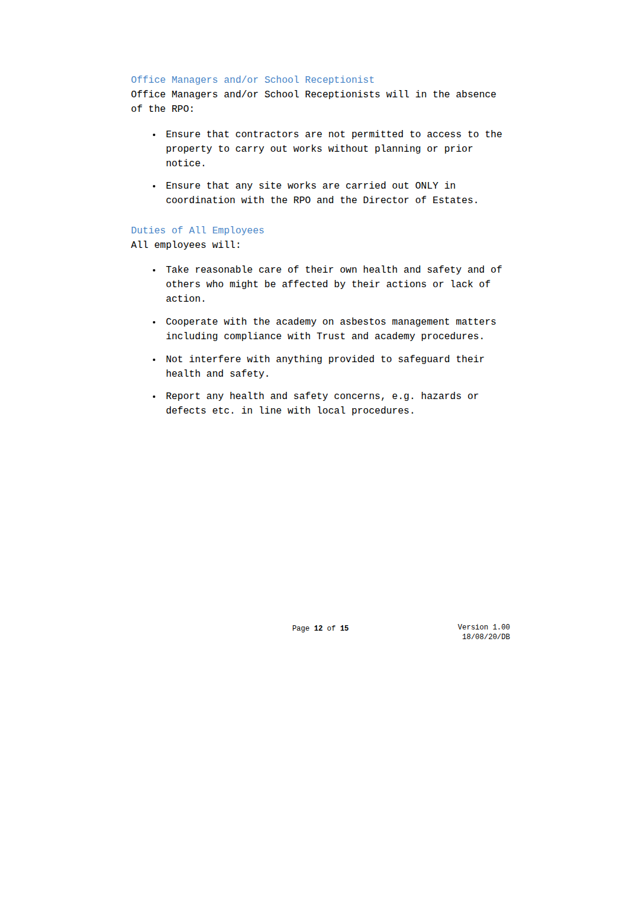Office Managers and/or School Receptionist
Office Managers and/or School Receptionists will in the absence of the RPO:
Ensure that contractors are not permitted to access to the property to carry out works without planning or prior notice.
Ensure that any site works are carried out ONLY in coordination with the RPO and the Director of Estates.
Duties of All Employees
All employees will:
Take reasonable care of their own health and safety and of others who might be affected by their actions or lack of action.
Cooperate with the academy on asbestos management matters including compliance with Trust and academy procedures.
Not interfere with anything provided to safeguard their health and safety.
Report any health and safety concerns, e.g. hazards or defects etc. in line with local procedures.
Page 12 of 15
Version 1.00
18/08/20/DB